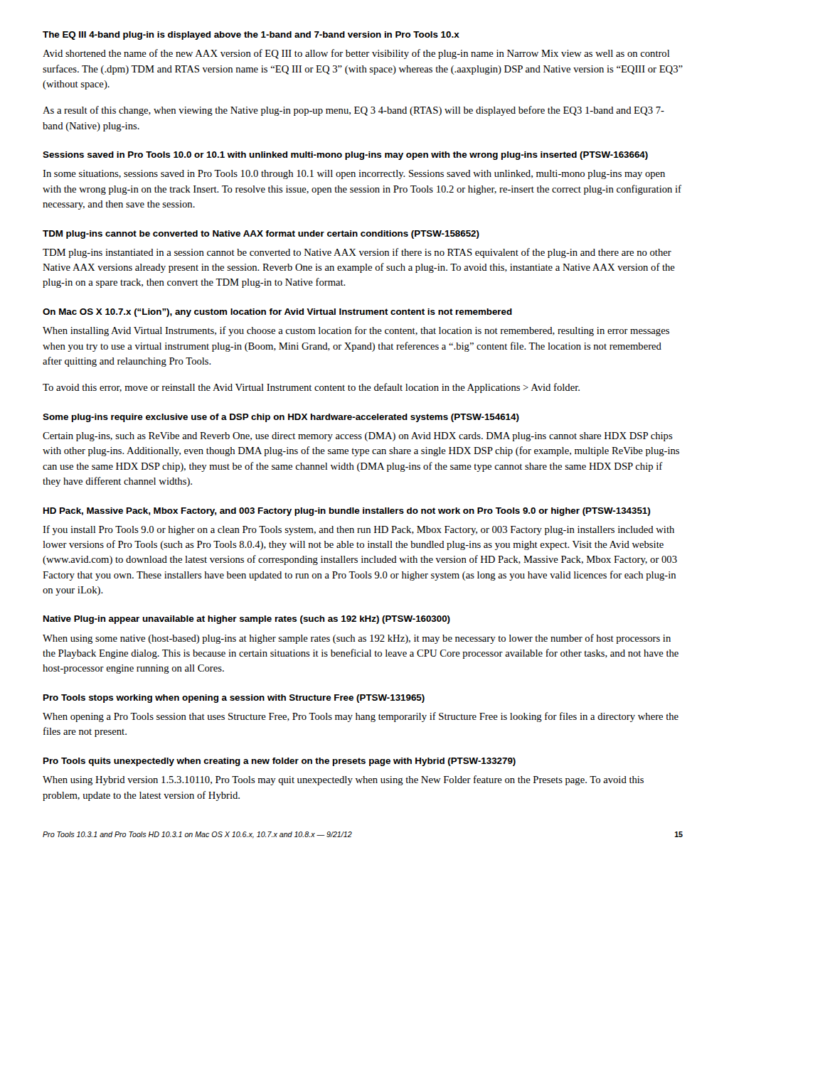The EQ III 4-band plug-in is displayed above the 1-band and 7-band version in Pro Tools 10.x
Avid shortened the name of the new AAX version of EQ III to allow for better visibility of the plug-in name in Narrow Mix view as well as on control surfaces. The (.dpm) TDM and RTAS version name is “EQ III or EQ 3” (with space) whereas the (.aaxplugin) DSP and Native version is “EQIII or EQ3” (without space).
As a result of this change, when viewing the Native plug-in pop-up menu, EQ 3 4-band (RTAS) will be displayed before the EQ3 1-band and EQ3 7-band (Native) plug-ins.
Sessions saved in Pro Tools 10.0 or 10.1 with unlinked multi-mono plug-ins may open with the wrong plug-ins inserted (PTSW-163664)
In some situations, sessions saved in Pro Tools 10.0 through 10.1 will open incorrectly. Sessions saved with unlinked, multi-mono plug-ins may open with the wrong plug-in on the track Insert. To resolve this issue, open the session in Pro Tools 10.2 or higher, re-insert the correct plug-in configuration if necessary, and then save the session.
TDM plug-ins cannot be converted to Native AAX format under certain conditions (PTSW-158652)
TDM plug-ins instantiated in a session cannot be converted to Native AAX version if there is no RTAS equivalent of the plug-in and there are no other Native AAX versions already present in the session. Reverb One is an example of such a plug-in. To avoid this, instantiate a Native AAX version of the plug-in on a spare track, then convert the TDM plug-in to Native format.
On Mac OS X 10.7.x (“Lion”), any custom location for Avid Virtual Instrument content is not remembered
When installing Avid Virtual Instruments, if you choose a custom location for the content, that location is not remembered, resulting in error messages when you try to use a virtual instrument plug-in (Boom, Mini Grand, or Xpand) that references a “.big” content file. The location is not remembered after quitting and relaunching Pro Tools.
To avoid this error, move or reinstall the Avid Virtual Instrument content to the default location in the Applications > Avid folder.
Some plug-ins require exclusive use of a DSP chip on HDX hardware-accelerated systems (PTSW-154614)
Certain plug-ins, such as ReVibe and Reverb One, use direct memory access (DMA) on Avid HDX cards. DMA plug-ins cannot share HDX DSP chips with other plug-ins. Additionally, even though DMA plug-ins of the same type can share a single HDX DSP chip (for example, multiple ReVibe plug-ins can use the same HDX DSP chip), they must be of the same channel width (DMA plug-ins of the same type cannot share the same HDX DSP chip if they have different channel widths).
HD Pack, Massive Pack, Mbox Factory, and 003 Factory plug-in bundle installers do not work on Pro Tools 9.0 or higher (PTSW-134351)
If you install Pro Tools 9.0 or higher on a clean Pro Tools system, and then run HD Pack, Mbox Factory, or 003 Factory plug-in installers included with lower versions of Pro Tools (such as Pro Tools 8.0.4), they will not be able to install the bundled plug-ins as you might expect. Visit the Avid website (www.avid.com) to download the latest versions of corresponding installers included with the version of HD Pack, Massive Pack, Mbox Factory, or 003 Factory that you own. These installers have been updated to run on a Pro Tools 9.0 or higher system (as long as you have valid licences for each plug-in on your iLok).
Native Plug-in appear unavailable at higher sample rates (such as 192 kHz) (PTSW-160300)
When using some native (host-based) plug-ins at higher sample rates (such as 192 kHz), it may be necessary to lower the number of host processors in the Playback Engine dialog. This is because in certain situations it is beneficial to leave a CPU Core processor available for other tasks, and not have the host-processor engine running on all Cores.
Pro Tools stops working when opening a session with Structure Free (PTSW-131965)
When opening a Pro Tools session that uses Structure Free, Pro Tools may hang temporarily if Structure Free is looking for files in a directory where the files are not present.
Pro Tools quits unexpectedly when creating a new folder on the presets page with Hybrid (PTSW-133279)
When using Hybrid version 1.5.3.10110, Pro Tools may quit unexpectedly when using the New Folder feature on the Presets page. To avoid this problem, update to the latest version of Hybrid.
Pro Tools 10.3.1 and Pro Tools HD 10.3.1 on Mac OS X 10.6.x, 10.7.x and 10.8.x — 9/21/12 15